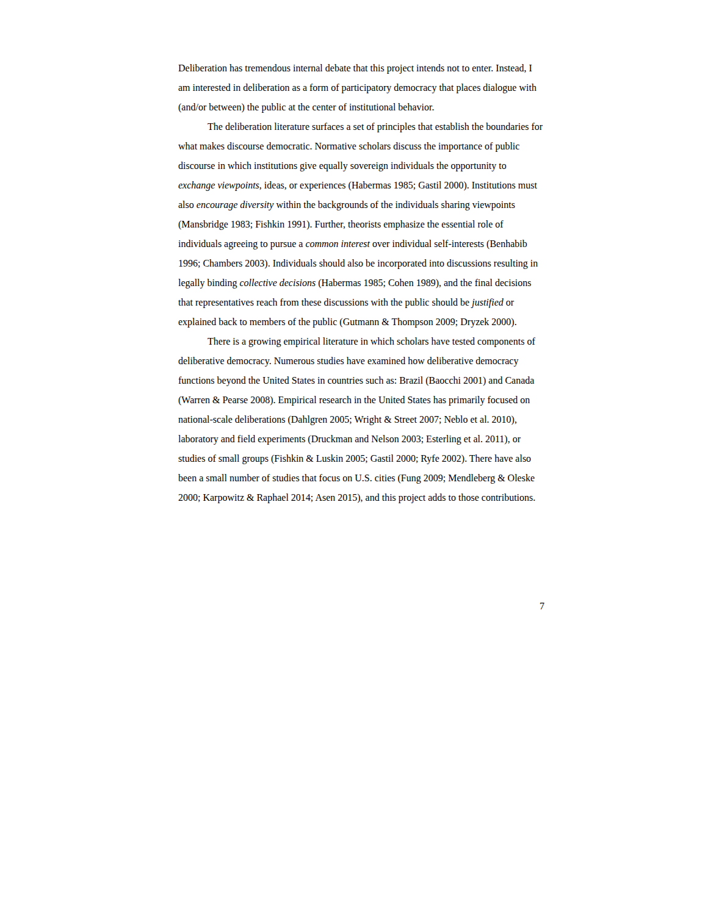Deliberation has tremendous internal debate that this project intends not to enter. Instead, I am interested in deliberation as a form of participatory democracy that places dialogue with (and/or between) the public at the center of institutional behavior.
The deliberation literature surfaces a set of principles that establish the boundaries for what makes discourse democratic. Normative scholars discuss the importance of public discourse in which institutions give equally sovereign individuals the opportunity to exchange viewpoints, ideas, or experiences (Habermas 1985; Gastil 2000). Institutions must also encourage diversity within the backgrounds of the individuals sharing viewpoints (Mansbridge 1983; Fishkin 1991). Further, theorists emphasize the essential role of individuals agreeing to pursue a common interest over individual self-interests (Benhabib 1996; Chambers 2003). Individuals should also be incorporated into discussions resulting in legally binding collective decisions (Habermas 1985; Cohen 1989), and the final decisions that representatives reach from these discussions with the public should be justified or explained back to members of the public (Gutmann & Thompson 2009; Dryzek 2000).
There is a growing empirical literature in which scholars have tested components of deliberative democracy. Numerous studies have examined how deliberative democracy functions beyond the United States in countries such as: Brazil (Baocchi 2001) and Canada (Warren & Pearse 2008). Empirical research in the United States has primarily focused on national-scale deliberations (Dahlgren 2005; Wright & Street 2007; Neblo et al. 2010), laboratory and field experiments (Druckman and Nelson 2003; Esterling et al. 2011), or studies of small groups (Fishkin & Luskin 2005; Gastil 2000; Ryfe 2002). There have also been a small number of studies that focus on U.S. cities (Fung 2009; Mendleberg & Oleske 2000; Karpowitz & Raphael 2014; Asen 2015), and this project adds to those contributions.
7